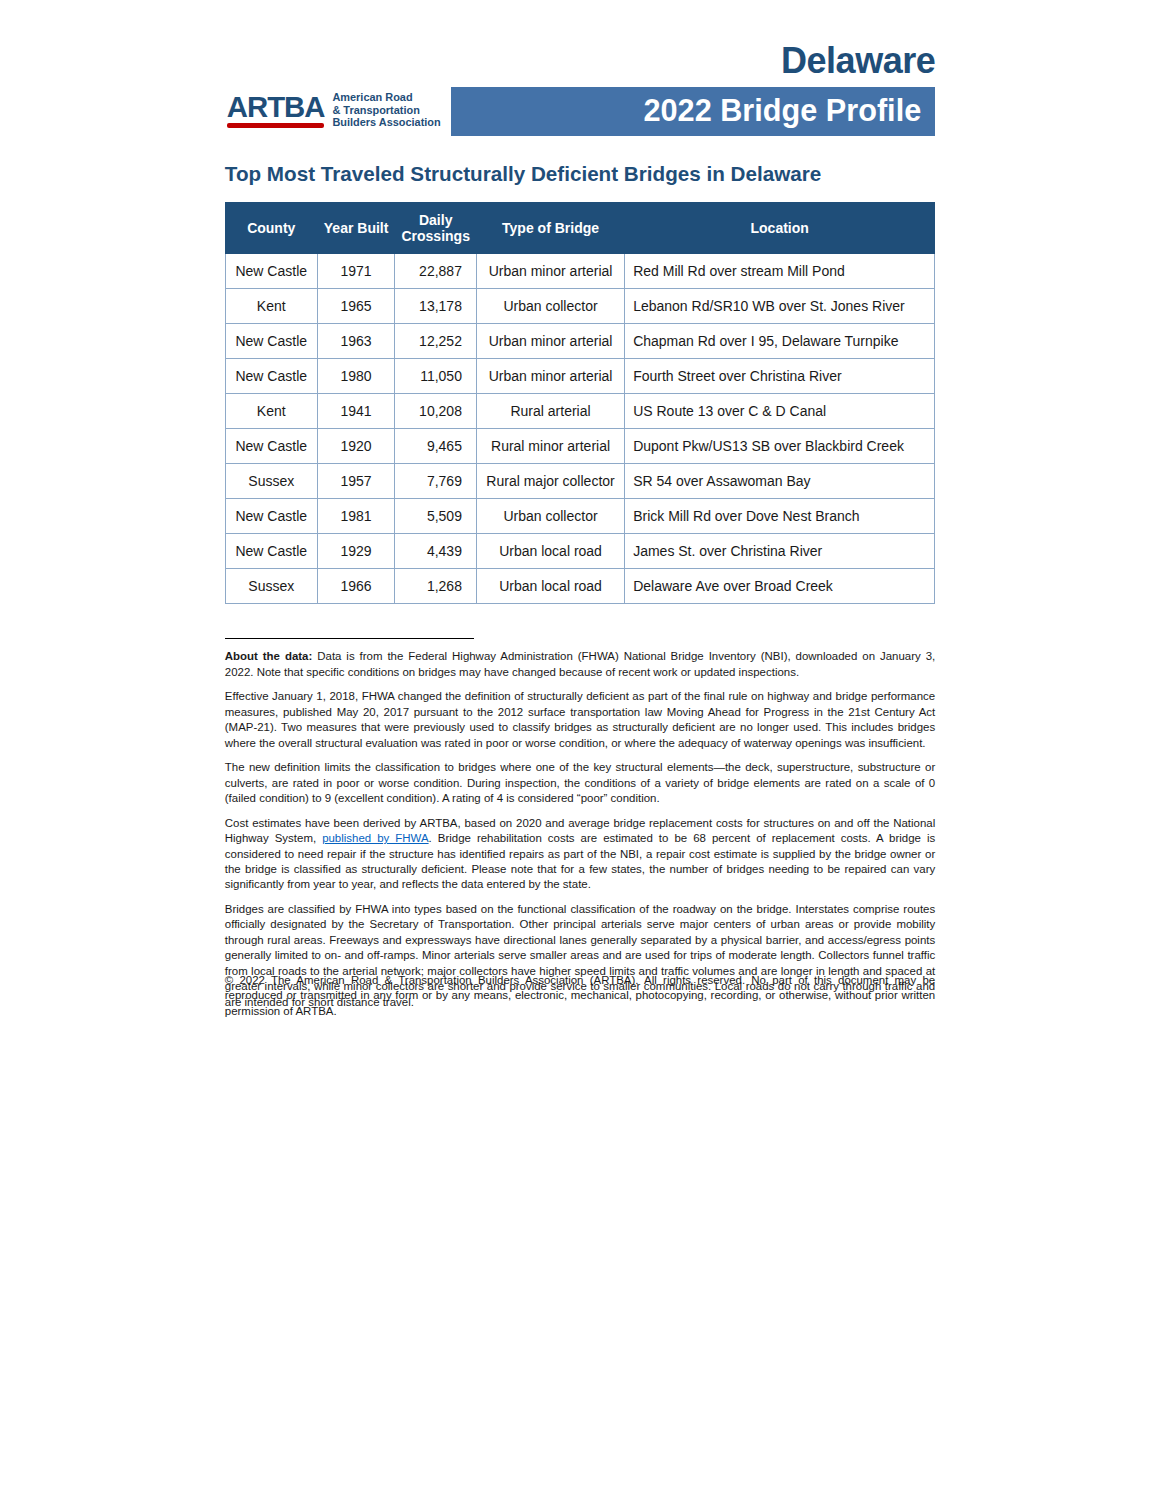Delaware
ARTBA
American Road
& Transportation
Builders Association
2022 Bridge Profile
Top Most Traveled Structurally Deficient Bridges in Delaware
| County | Year Built | Daily Crossings | Type of Bridge | Location |
| --- | --- | --- | --- | --- |
| New Castle | 1971 | 22,887 | Urban minor arterial | Red Mill Rd over stream Mill Pond |
| Kent | 1965 | 13,178 | Urban collector | Lebanon Rd/SR10 WB over St. Jones River |
| New Castle | 1963 | 12,252 | Urban minor arterial | Chapman Rd over I 95, Delaware Turnpike |
| New Castle | 1980 | 11,050 | Urban minor arterial | Fourth Street over Christina River |
| Kent | 1941 | 10,208 | Rural arterial | US Route 13 over C & D Canal |
| New Castle | 1920 | 9,465 | Rural minor arterial | Dupont Pkw/US13 SB over Blackbird Creek |
| Sussex | 1957 | 7,769 | Rural major collector | SR 54 over Assawoman Bay |
| New Castle | 1981 | 5,509 | Urban collector | Brick Mill Rd over Dove Nest Branch |
| New Castle | 1929 | 4,439 | Urban local road | James St. over Christina River |
| Sussex | 1966 | 1,268 | Urban local road | Delaware Ave over Broad Creek |
About the data: Data is from the Federal Highway Administration (FHWA) National Bridge Inventory (NBI), downloaded on January 3, 2022. Note that specific conditions on bridges may have changed because of recent work or updated inspections.
Effective January 1, 2018, FHWA changed the definition of structurally deficient as part of the final rule on highway and bridge performance measures, published May 20, 2017 pursuant to the 2012 surface transportation law Moving Ahead for Progress in the 21st Century Act (MAP-21). Two measures that were previously used to classify bridges as structurally deficient are no longer used. This includes bridges where the overall structural evaluation was rated in poor or worse condition, or where the adequacy of waterway openings was insufficient.
The new definition limits the classification to bridges where one of the key structural elements—the deck, superstructure, substructure or culverts, are rated in poor or worse condition. During inspection, the conditions of a variety of bridge elements are rated on a scale of 0 (failed condition) to 9 (excellent condition). A rating of 4 is considered “poor” condition.
Cost estimates have been derived by ARTBA, based on 2020 and average bridge replacement costs for structures on and off the National Highway System, published by FHWA. Bridge rehabilitation costs are estimated to be 68 percent of replacement costs. A bridge is considered to need repair if the structure has identified repairs as part of the NBI, a repair cost estimate is supplied by the bridge owner or the bridge is classified as structurally deficient. Please note that for a few states, the number of bridges needing to be repaired can vary significantly from year to year, and reflects the data entered by the state.
Bridges are classified by FHWA into types based on the functional classification of the roadway on the bridge. Interstates comprise routes officially designated by the Secretary of Transportation. Other principal arterials serve major centers of urban areas or provide mobility through rural areas. Freeways and expressways have directional lanes generally separated by a physical barrier, and access/egress points generally limited to on- and off-ramps. Minor arterials serve smaller areas and are used for trips of moderate length. Collectors funnel traffic from local roads to the arterial network; major collectors have higher speed limits and traffic volumes and are longer in length and spaced at greater intervals, while minor collectors are shorter and provide service to smaller communities. Local roads do not carry through traffic and are intended for short distance travel.
© 2022 The American Road & Transportation Builders Association (ARTBA). All rights reserved. No part of this document may be reproduced or transmitted in any form or by any means, electronic, mechanical, photocopying, recording, or otherwise, without prior written permission of ARTBA.